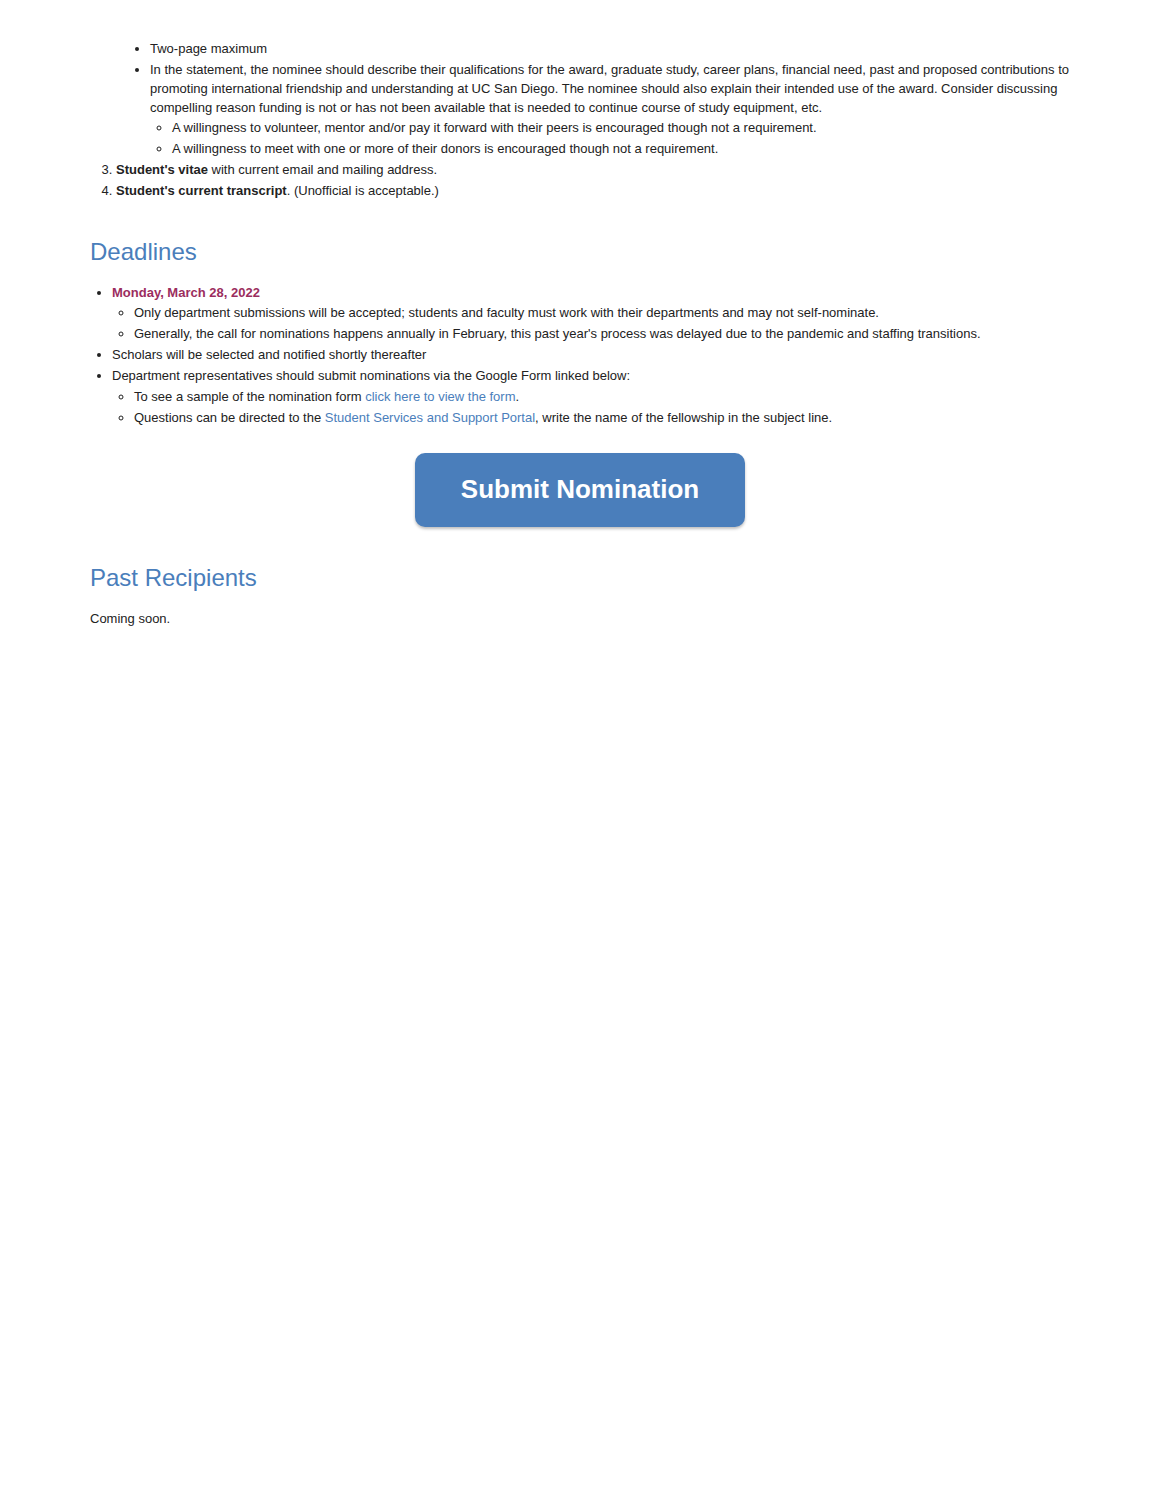Two-page maximum
In the statement, the nominee should describe their qualifications for the award, graduate study, career plans, financial need, past and proposed contributions to promoting international friendship and understanding at UC San Diego. The nominee should also explain their intended use of the award. Consider discussing compelling reason funding is not or has not been available that is needed to continue course of study equipment, etc.
A willingness to volunteer, mentor and/or pay it forward with their peers is encouraged though not a requirement.
A willingness to meet with one or more of their donors is encouraged though not a requirement.
Student's vitae with current email and mailing address.
Student's current transcript. (Unofficial is acceptable.)
Deadlines
Monday, March 28, 2022
Only department submissions will be accepted; students and faculty must work with their departments and may not self-nominate.
Generally, the call for nominations happens annually in February, this past year's process was delayed due to the pandemic and staffing transitions.
Scholars will be selected and notified shortly thereafter
Department representatives should submit nominations via the Google Form linked below:
To see a sample of the nomination form click here to view the form.
Questions can be directed to the Student Services and Support Portal, write the name of the fellowship in the subject line.
Submit Nomination
Past Recipients
Coming soon.